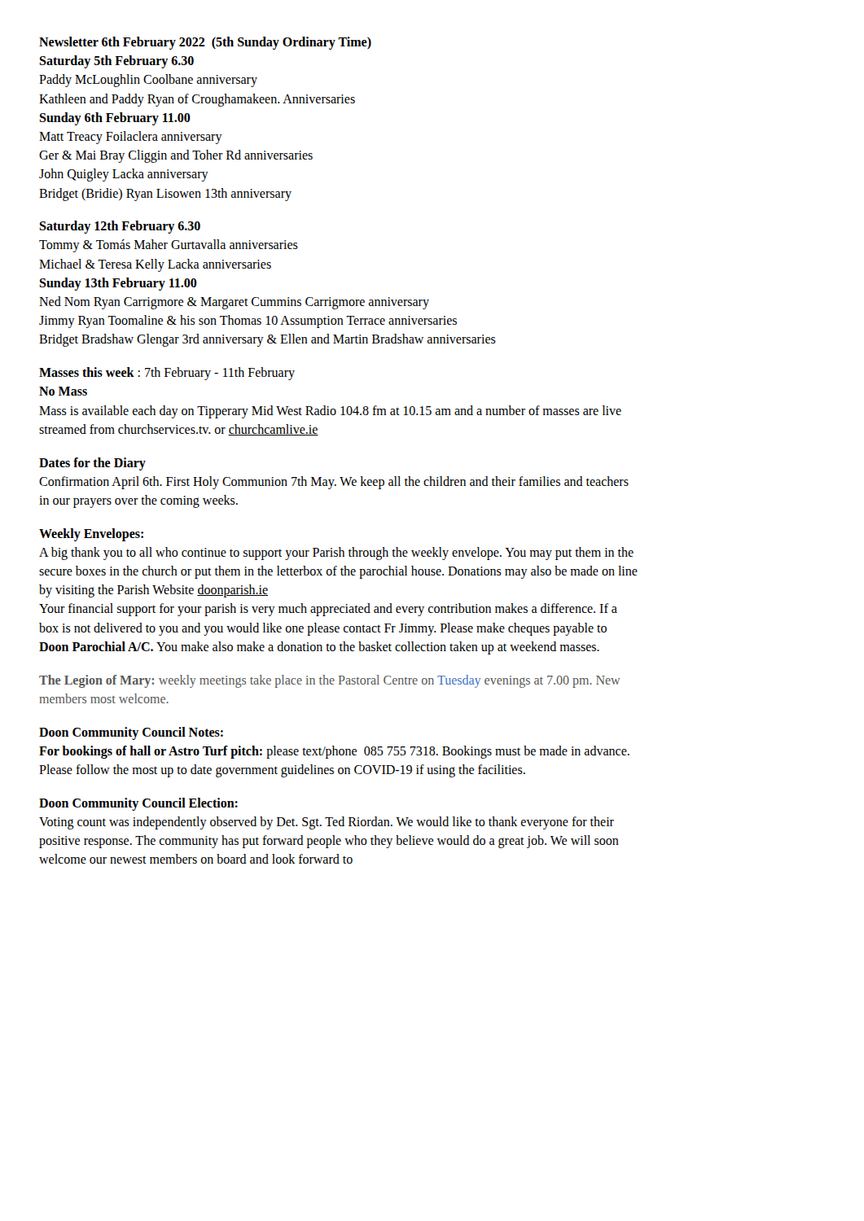Newsletter 6th February 2022 (5th Sunday Ordinary Time)
Saturday 5th February 6.30
Paddy McLoughlin Coolbane anniversary
Kathleen and Paddy Ryan of Croughamakeen. Anniversaries
Sunday 6th February 11.00
Matt Treacy Foilaclera anniversary
Ger & Mai Bray Cliggin and Toher Rd anniversaries
John Quigley Lacka anniversary
Bridget (Bridie) Ryan Lisowen 13th anniversary
Saturday 12th February 6.30
Tommy & Tomás Maher Gurtavalla anniversaries
Michael & Teresa Kelly Lacka anniversaries
Sunday 13th February 11.00
Ned Nom Ryan Carrigmore & Margaret Cummins Carrigmore anniversary
Jimmy Ryan Toomaline & his son Thomas 10 Assumption Terrace anniversaries
Bridget Bradshaw Glengar 3rd anniversary & Ellen and Martin Bradshaw anniversaries
Masses this week : 7th February - 11th February
No Mass
Mass is available each day on Tipperary Mid West Radio 104.8 fm at 10.15 am and a number of masses are live streamed from churchservices.tv. or churchcamlive.ie
Dates for the Diary
Confirmation April 6th. First Holy Communion 7th May. We keep all the children and their families and teachers in our prayers over the coming weeks.
Weekly Envelopes:
A big thank you to all who continue to support your Parish through the weekly envelope. You may put them in the secure boxes in the church or put them in the letterbox of the parochial house. Donations may also be made on line by visiting the Parish Website doonparish.ie
Your financial support for your parish is very much appreciated and every contribution makes a difference. If a box is not delivered to you and you would like one please contact Fr Jimmy. Please make cheques payable to Doon Parochial A/C. You make also make a donation to the basket collection taken up at weekend masses.
The Legion of Mary: weekly meetings take place in the Pastoral Centre on Tuesday evenings at 7.00 pm. New members most welcome.
Doon Community Council Notes:
For bookings of hall or Astro Turf pitch: please text/phone 085 755 7318. Bookings must be made in advance. Please follow the most up to date government guidelines on COVID-19 if using the facilities.
Doon Community Council Election:
Voting count was independently observed by Det. Sgt. Ted Riordan. We would like to thank everyone for their positive response. The community has put forward people who they believe would do a great job. We will soon welcome our newest members on board and look forward to